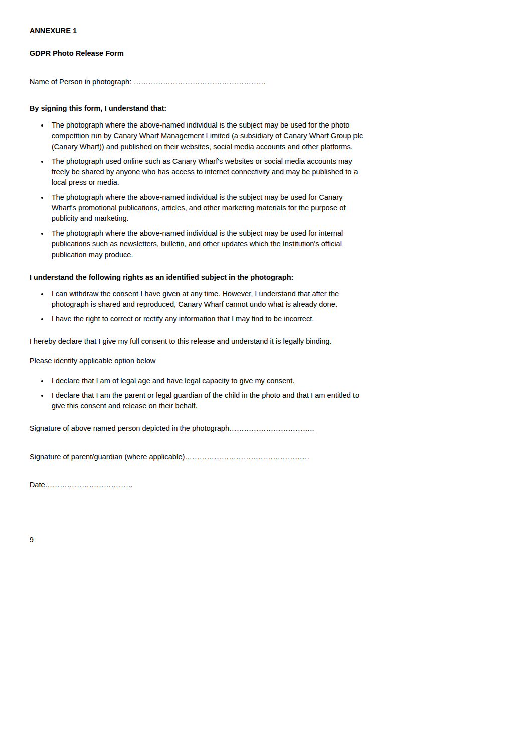ANNEXURE 1
GDPR Photo Release Form
Name of Person in photograph: ………………………………………………
By signing this form, I understand that:
The photograph where the above-named individual is the subject may be used for the photo competition run by Canary Wharf Management Limited (a subsidiary of Canary Wharf Group plc (Canary Wharf)) and published on their websites, social media accounts and other platforms.
The photograph used online such as Canary Wharf's websites or social media accounts may freely be shared by anyone who has access to internet connectivity and may be published to a local press or media.
The photograph where the above-named individual is the subject may be used for Canary Wharf's promotional publications, articles, and other marketing materials for the purpose of publicity and marketing.
The photograph where the above-named individual is the subject may be used for internal publications such as newsletters, bulletin, and other updates which the Institution's official publication may produce.
I understand the following rights as an identified subject in the photograph:
I can withdraw the consent I have given at any time. However, I understand that after the photograph is shared and reproduced, Canary Wharf cannot undo what is already done.
I have the right to correct or rectify any information that I may find to be incorrect.
I hereby declare that I give my full consent to this release and understand it is legally binding.
Please identify applicable option below
I declare that I am of legal age and have legal capacity to give my consent.
I declare that I am the parent or legal guardian of the child in the photo and that I am entitled to give this consent and release on their behalf.
Signature of above named person depicted in the photograph……………………………..
Signature of parent/guardian (where applicable)……………………………………………
Date………………………………
9